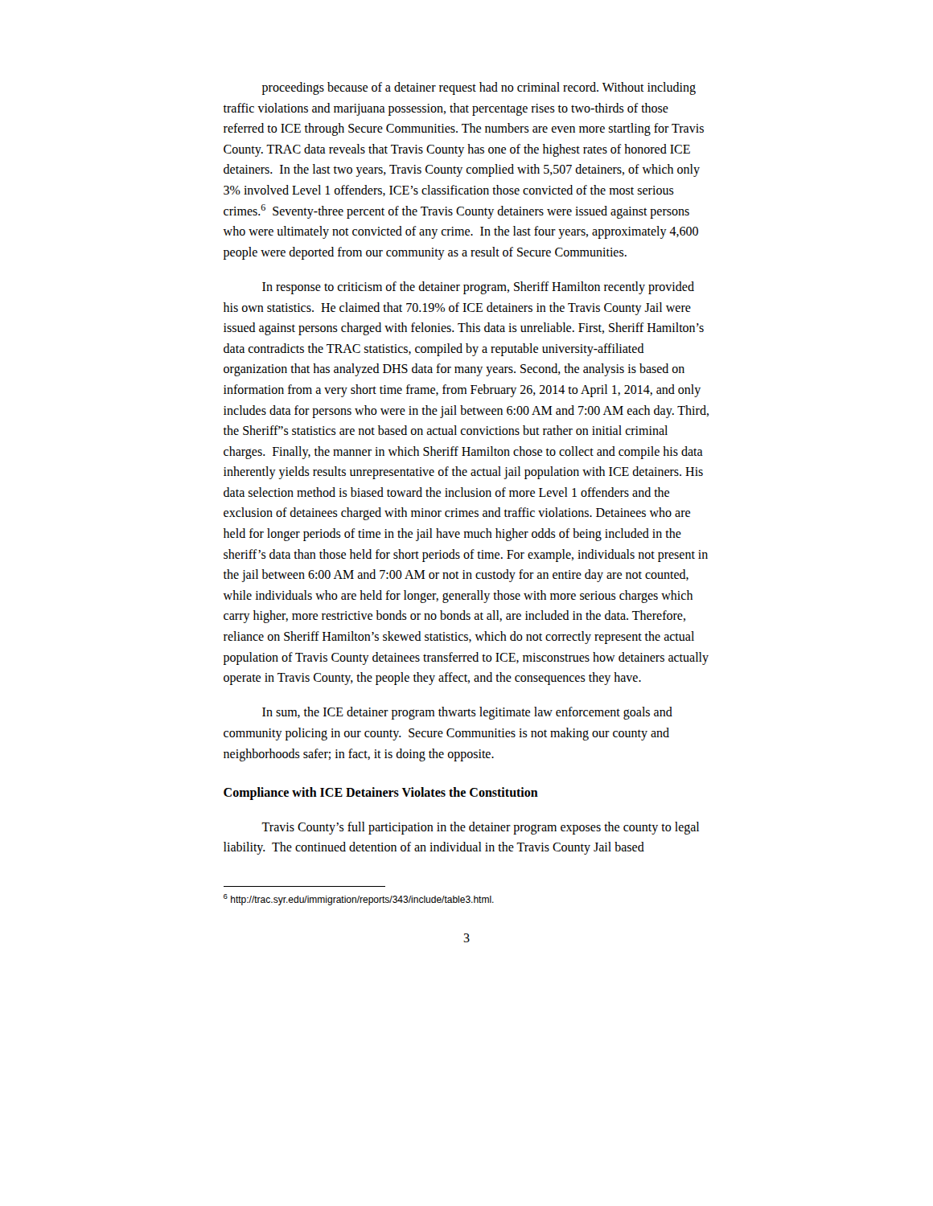proceedings because of a detainer request had no criminal record. Without including traffic violations and marijuana possession, that percentage rises to two-thirds of those referred to ICE through Secure Communities. The numbers are even more startling for Travis County. TRAC data reveals that Travis County has one of the highest rates of honored ICE detainers. In the last two years, Travis County complied with 5,507 detainers, of which only 3% involved Level 1 offenders, ICE’s classification those convicted of the most serious crimes.6 Seventy-three percent of the Travis County detainers were issued against persons who were ultimately not convicted of any crime. In the last four years, approximately 4,600 people were deported from our community as a result of Secure Communities.
In response to criticism of the detainer program, Sheriff Hamilton recently provided his own statistics. He claimed that 70.19% of ICE detainers in the Travis County Jail were issued against persons charged with felonies. This data is unreliable. First, Sheriff Hamilton’s data contradicts the TRAC statistics, compiled by a reputable university-affiliated organization that has analyzed DHS data for many years. Second, the analysis is based on information from a very short time frame, from February 26, 2014 to April 1, 2014, and only includes data for persons who were in the jail between 6:00 AM and 7:00 AM each day. Third, the Sheriff”s statistics are not based on actual convictions but rather on initial criminal charges. Finally, the manner in which Sheriff Hamilton chose to collect and compile his data inherently yields results unrepresentative of the actual jail population with ICE detainers. His data selection method is biased toward the inclusion of more Level 1 offenders and the exclusion of detainees charged with minor crimes and traffic violations. Detainees who are held for longer periods of time in the jail have much higher odds of being included in the sheriff’s data than those held for short periods of time. For example, individuals not present in the jail between 6:00 AM and 7:00 AM or not in custody for an entire day are not counted, while individuals who are held for longer, generally those with more serious charges which carry higher, more restrictive bonds or no bonds at all, are included in the data. Therefore, reliance on Sheriff Hamilton’s skewed statistics, which do not correctly represent the actual population of Travis County detainees transferred to ICE, misconstrues how detainers actually operate in Travis County, the people they affect, and the consequences they have.
In sum, the ICE detainer program thwarts legitimate law enforcement goals and community policing in our county. Secure Communities is not making our county and neighborhoods safer; in fact, it is doing the opposite.
Compliance with ICE Detainers Violates the Constitution
Travis County’s full participation in the detainer program exposes the county to legal liability. The continued detention of an individual in the Travis County Jail based
6 http://trac.syr.edu/immigration/reports/343/include/table3.html.
3